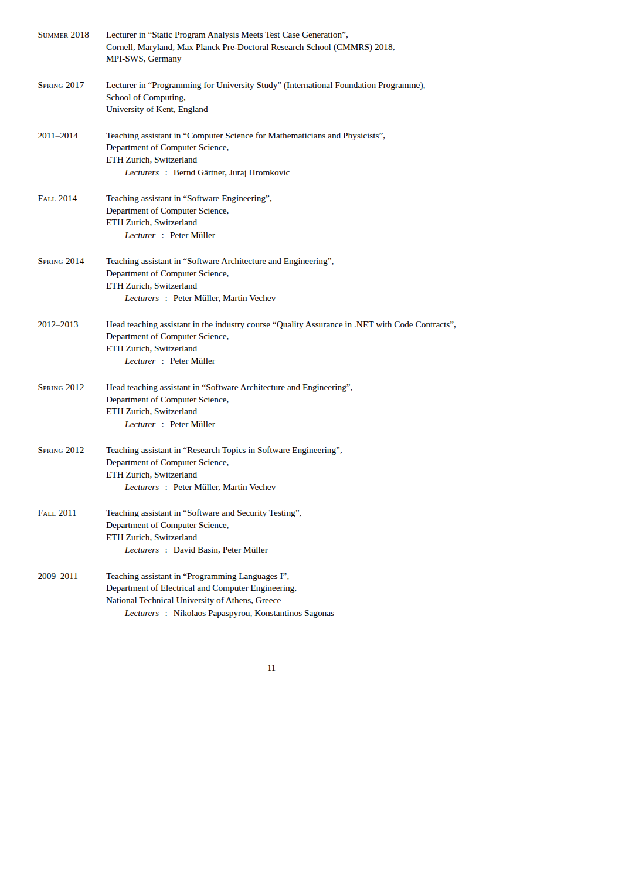| Summer 2018 | Lecturer in “Static Program Analysis Meets Test Case Generation”, Cornell, Maryland, Max Planck Pre-Doctoral Research School (CMMRS) 2018, MPI-SWS, Germany |
| Spring 2017 | Lecturer in “Programming for University Study” (International Foundation Programme), School of Computing, University of Kent, England |
| 2011–2014 | Teaching assistant in “Computer Science for Mathematicians and Physicists”, Department of Computer Science, ETH Zurich, Switzerland Lecturers : Bernd Gärtner, Juraj Hromkovic |
| Fall 2014 | Teaching assistant in “Software Engineering”, Department of Computer Science, ETH Zurich, Switzerland Lecturer : Peter Müller |
| Spring 2014 | Teaching assistant in “Software Architecture and Engineering”, Department of Computer Science, ETH Zurich, Switzerland Lecturers : Peter Müller, Martin Vechev |
| 2012–2013 | Head teaching assistant in the industry course “Quality Assurance in .NET with Code Contracts”, Department of Computer Science, ETH Zurich, Switzerland Lecturer : Peter Müller |
| Spring 2012 | Head teaching assistant in “Software Architecture and Engineering”, Department of Computer Science, ETH Zurich, Switzerland Lecturer : Peter Müller |
| Spring 2012 | Teaching assistant in “Research Topics in Software Engineering”, Department of Computer Science, ETH Zurich, Switzerland Lecturers : Peter Müller, Martin Vechev |
| Fall 2011 | Teaching assistant in “Software and Security Testing”, Department of Computer Science, ETH Zurich, Switzerland Lecturers : David Basin, Peter Müller |
| 2009–2011 | Teaching assistant in “Programming Languages I”, Department of Electrical and Computer Engineering, National Technical University of Athens, Greece Lecturers : Nikolaos Papaspyrou, Konstantinos Sagonas |
11